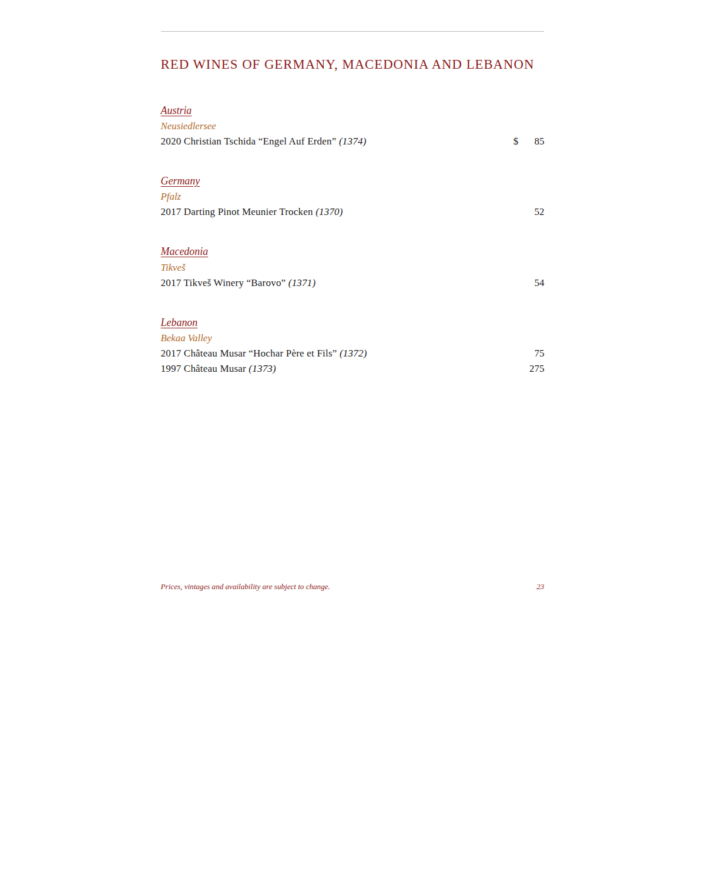Red Wines of Germany, Macedonia and Lebanon
Austria
Neusiedlersee
| 2020 Christian Tschida “Engel Auf Erden” (1374) | $ | 85 |
Germany
Pfalz
| 2017 Darting Pinot Meunier Trocken (1370) | | 52 |
Macedonia
Tikveš
| 2017 Tikveš Winery “Barovo” (1371) | | 54 |
Lebanon
Bekaa Valley
| 2017 Château Musar “Hochar Père et Fils” (1372) | | 75 |
| 1997 Château Musar (1373) | | 275 |
Prices, vintages and availability are subject to change.
23